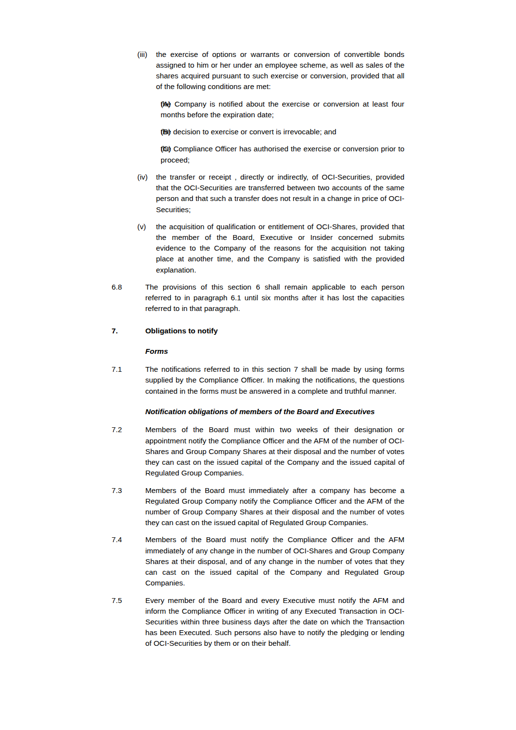(iii)
the exercise of options or warrants or conversion of convertible bonds assigned to him or her under an employee scheme, as well as sales of the shares acquired pursuant to such exercise or conversion, provided that all of the following conditions are met:
(A)
the Company is notified about the exercise or conversion at least four months before the expiration date;
(B)
the decision to exercise or convert is irrevocable; and
(C)
the Compliance Officer has authorised the exercise or conversion prior to proceed;
(iv)
the transfer or receipt , directly or indirectly, of OCI-Securities, provided that the OCI-Securities are transferred between two accounts of the same person and that such a transfer does not result in a change in price of OCI-Securities;
(v)
the acquisition of qualification or entitlement of OCI-Shares, provided that the member of the Board, Executive or Insider concerned submits evidence to the Company of the reasons for the acquisition not taking place at another time, and the Company is satisfied with the provided explanation.
6.8
The provisions of this section 6 shall remain applicable to each person referred to in paragraph 6.1 until six months after it has lost the capacities referred to in that paragraph.
7. Obligations to notify
Forms
7.1
The notifications referred to in this section 7 shall be made by using forms supplied by the Compliance Officer. In making the notifications, the questions contained in the forms must be answered in a complete and truthful manner.
Notification obligations of members of the Board and Executives
7.2
Members of the Board must within two weeks of their designation or appointment notify the Compliance Officer and the AFM of the number of OCI-Shares and Group Company Shares at their disposal and the number of votes they can cast on the issued capital of the Company and the issued capital of Regulated Group Companies.
7.3
Members of the Board must immediately after a company has become a Regulated Group Company notify the Compliance Officer and the AFM of the number of Group Company Shares at their disposal and the number of votes they can cast on the issued capital of Regulated Group Companies.
7.4
Members of the Board must notify the Compliance Officer and the AFM immediately of any change in the number of OCI-Shares and Group Company Shares at their disposal, and of any change in the number of votes that they can cast on the issued capital of the Company and Regulated Group Companies.
7.5
Every member of the Board and every Executive must notify the AFM and inform the Compliance Officer in writing of any Executed Transaction in OCI-Securities within three business days after the date on which the Transaction has been Executed. Such persons also have to notify the pledging or lending of OCI-Securities by them or on their behalf.